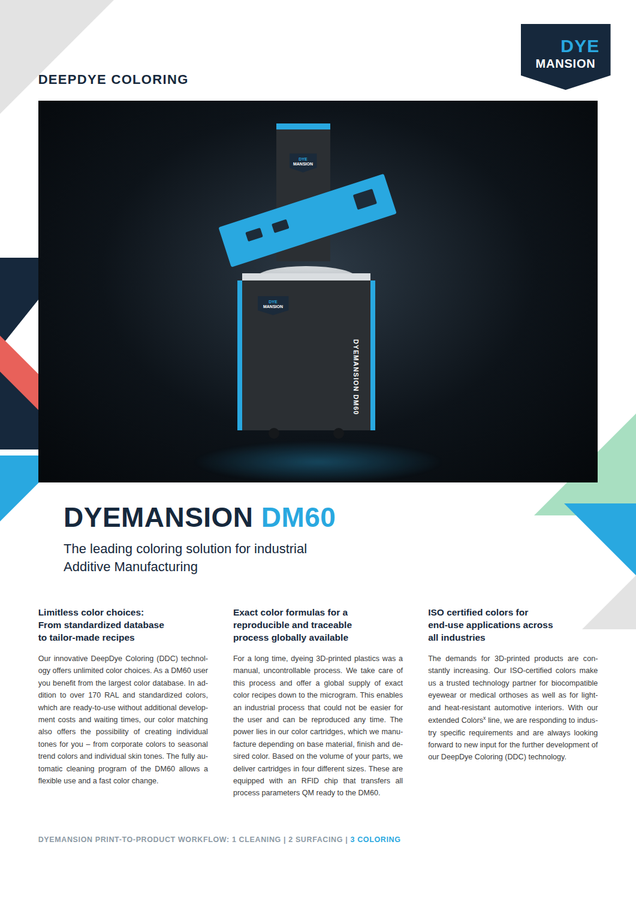DYE MANSION
DeepDye Coloring
DYE
MANSION
DYE
MANSION
DYEMANSION DM60
DYEMANSION DM60
The leading coloring solution for industrial
Additive Manufacturing
Limitless color choices:
From standardized database
to tailor-made recipes
Our innovative DeepDye Coloring (DDC) technology offers unlimited color choices. As a DM60 user you benefit from the largest color database. In addition to over 170 RAL and standardized colors, which are ready-to-use without additional development costs and waiting times, our color matching also offers the possibility of creating individual tones for you – from corporate colors to seasonal trend colors and individual skin tones. The fully automatic cleaning program of the DM60 allows a flexible use and a fast color change.
Exact color formulas for a
reproducible and traceable
process globally available
For a long time, dyeing 3D-printed plastics was a manual, uncontrollable process. We take care of this process and offer a global supply of exact color recipes down to the microgram. This enables an industrial process that could not be easier for the user and can be reproduced any time. The power lies in our color cartridges, which we manufacture depending on base material, finish and desired color. Based on the volume of your parts, we deliver cartridges in four different sizes. These are equipped with an RFID chip that transfers all process parameters QM ready to the DM60.
ISO certified colors for
end-use applications across
all industries
The demands for 3D-printed products are constantly increasing. Our ISO-certified colors make us a trusted technology partner for biocompatible eyewear or medical orthoses as well as for light- and heat-resistant automotive interiors. With our extended Colorsx line, we are responding to industry specific requirements and are always looking forward to new input for the further development of our DeepDye Coloring (DDC) technology.
DYEMANSION PRINT-TO-PRODUCT WORKFLOW: 1 CLEANING | 2 SURFACING | 3 COLORING